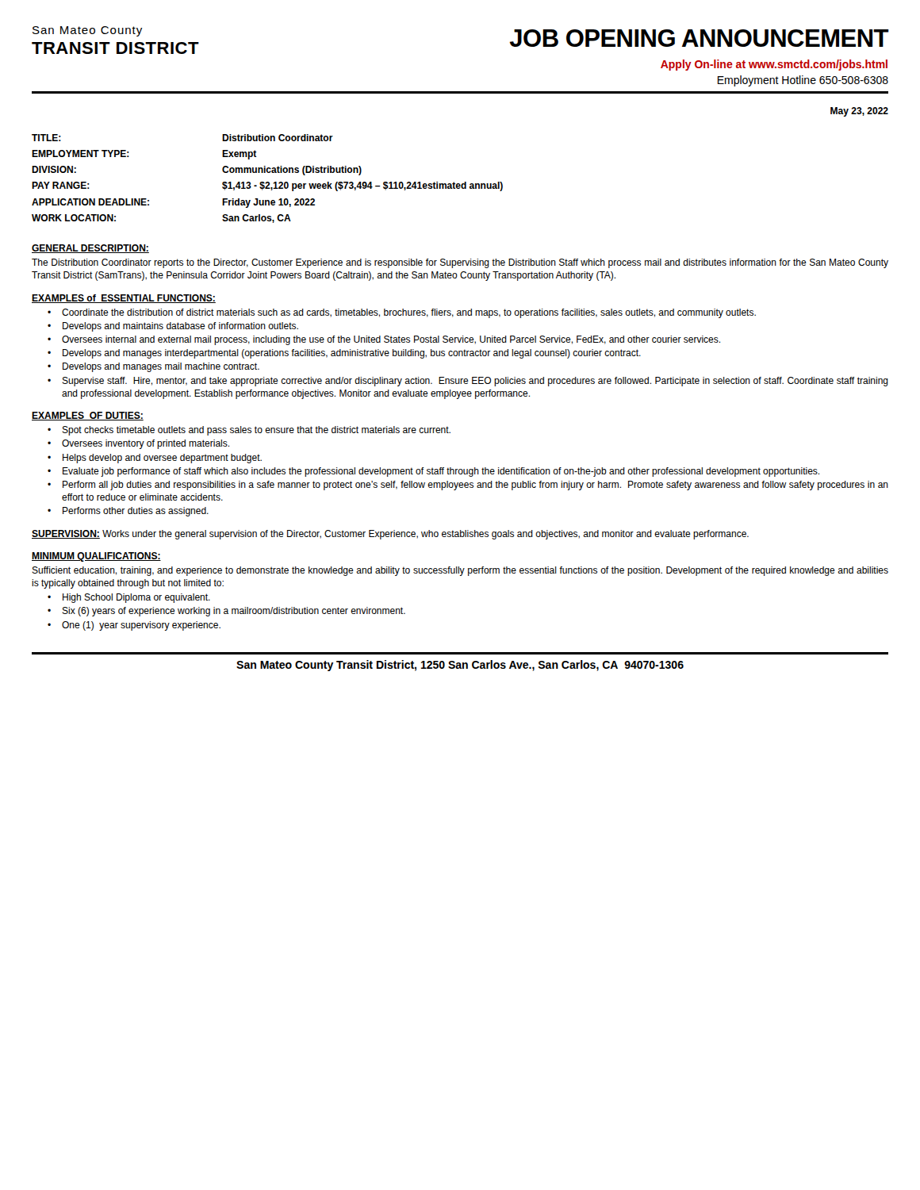San Mateo County
TRANSIT DISTRICT
JOB OPENING ANNOUNCEMENT
Apply On-line at www.smctd.com/jobs.html
Employment Hotline 650-508-6308
May 23, 2022
| TITLE: | Distribution Coordinator |
| EMPLOYMENT TYPE: | Exempt |
| DIVISION: | Communications (Distribution) |
| PAY RANGE: | $1,413 - $2,120 per week ($73,494 – $110,241estimated annual) |
| APPLICATION DEADLINE: | Friday June 10, 2022 |
| WORK LOCATION: | San Carlos, CA |
GENERAL DESCRIPTION:
The Distribution Coordinator reports to the Director, Customer Experience and is responsible for Supervising the Distribution Staff which process mail and distributes information for the San Mateo County Transit District (SamTrans), the Peninsula Corridor Joint Powers Board (Caltrain), and the San Mateo County Transportation Authority (TA).
EXAMPLES of ESSENTIAL FUNCTIONS:
Coordinate the distribution of district materials such as ad cards, timetables, brochures, fliers, and maps, to operations facilities, sales outlets, and community outlets.
Develops and maintains database of information outlets.
Oversees internal and external mail process, including the use of the United States Postal Service, United Parcel Service, FedEx, and other courier services.
Develops and manages interdepartmental (operations facilities, administrative building, bus contractor and legal counsel) courier contract.
Develops and manages mail machine contract.
Supervise staff. Hire, mentor, and take appropriate corrective and/or disciplinary action. Ensure EEO policies and procedures are followed. Participate in selection of staff. Coordinate staff training and professional development. Establish performance objectives. Monitor and evaluate employee performance.
EXAMPLES OF DUTIES:
Spot checks timetable outlets and pass sales to ensure that the district materials are current.
Oversees inventory of printed materials.
Helps develop and oversee department budget.
Evaluate job performance of staff which also includes the professional development of staff through the identification of on-the-job and other professional development opportunities.
Perform all job duties and responsibilities in a safe manner to protect one’s self, fellow employees and the public from injury or harm. Promote safety awareness and follow safety procedures in an effort to reduce or eliminate accidents.
Performs other duties as assigned.
SUPERVISION: Works under the general supervision of the Director, Customer Experience, who establishes goals and objectives, and monitor and evaluate performance.
MINIMUM QUALIFICATIONS:
Sufficient education, training, and experience to demonstrate the knowledge and ability to successfully perform the essential functions of the position. Development of the required knowledge and abilities is typically obtained through but not limited to:
High School Diploma or equivalent.
Six (6) years of experience working in a mailroom/distribution center environment.
One (1) year supervisory experience.
San Mateo County Transit District, 1250 San Carlos Ave., San Carlos, CA 94070-1306